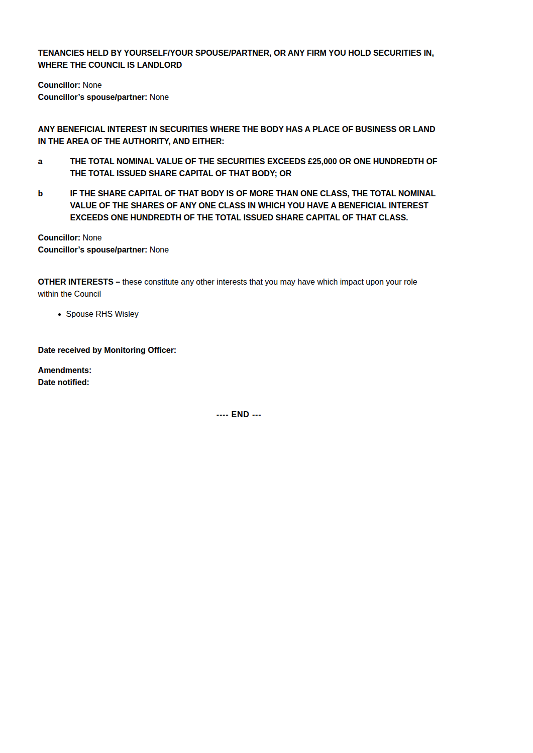Tenancies held by yourself/your spouse/partner, or any firm you hold securities in, where the Council is landlord
Councillor: None
Councillor’s spouse/partner: None
Any beneficial interest in securities where the body has a place of business or land in the area of the authority, and either:
a The total nominal value of the securities exceeds £25,000 or one hundredth of the total issued share capital of that body; or
b If the share capital of that body is of more than one class, the total nominal value of the shares of any one class in which you have a beneficial interest exceeds one hundredth of the total issued share capital of that class.
Councillor: None
Councillor’s spouse/partner: None
OTHER INTERESTS – these constitute any other interests that you may have which impact upon your role within the Council
Spouse RHS Wisley
Date received by Monitoring Officer:
Amendments:
Date notified:
---- END ---